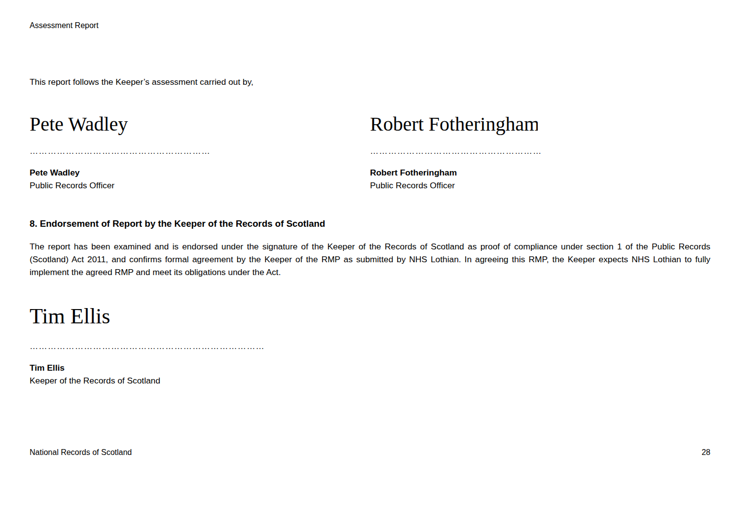Assessment Report
This report follows the Keeper’s assessment carried out by,
| …………………………………………………… Pete Wadley Public Records Officer | ………………………………………………… Robert Fotheringham Public Records Officer |
8. Endorsement of Report by the Keeper of the Records of Scotland
The report has been examined and is endorsed under the signature of the Keeper of the Records of Scotland as proof of compliance under section 1 of the Public Records (Scotland) Act 2011, and confirms formal agreement by the Keeper of the RMP as submitted by NHS Lothian. In agreeing this RMP, the Keeper expects NHS Lothian to fully implement the agreed RMP and meet its obligations under the Act.
……………………………………………………………………
Tim Ellis
Keeper of the Records of Scotland
National Records of Scotland
28